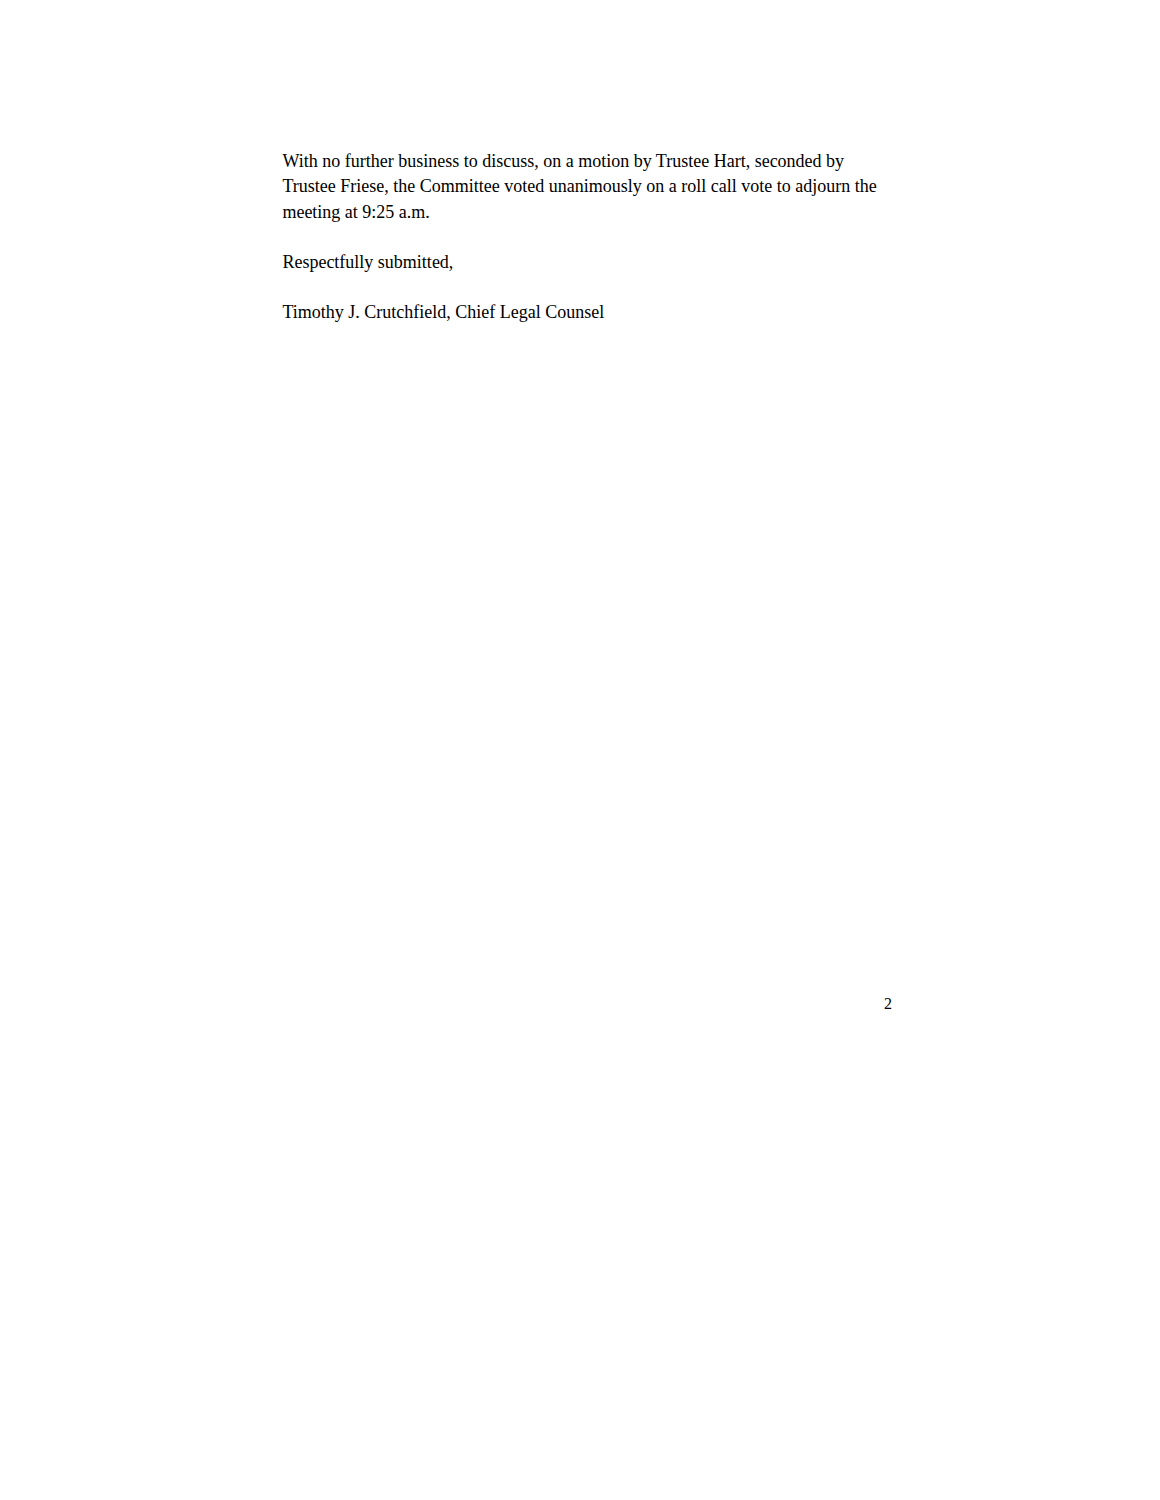With no further business to discuss, on a motion by Trustee Hart, seconded by Trustee Friese, the Committee voted unanimously on a roll call vote to adjourn the meeting at 9:25 a.m.
Respectfully submitted,
Timothy J. Crutchfield, Chief Legal Counsel
2